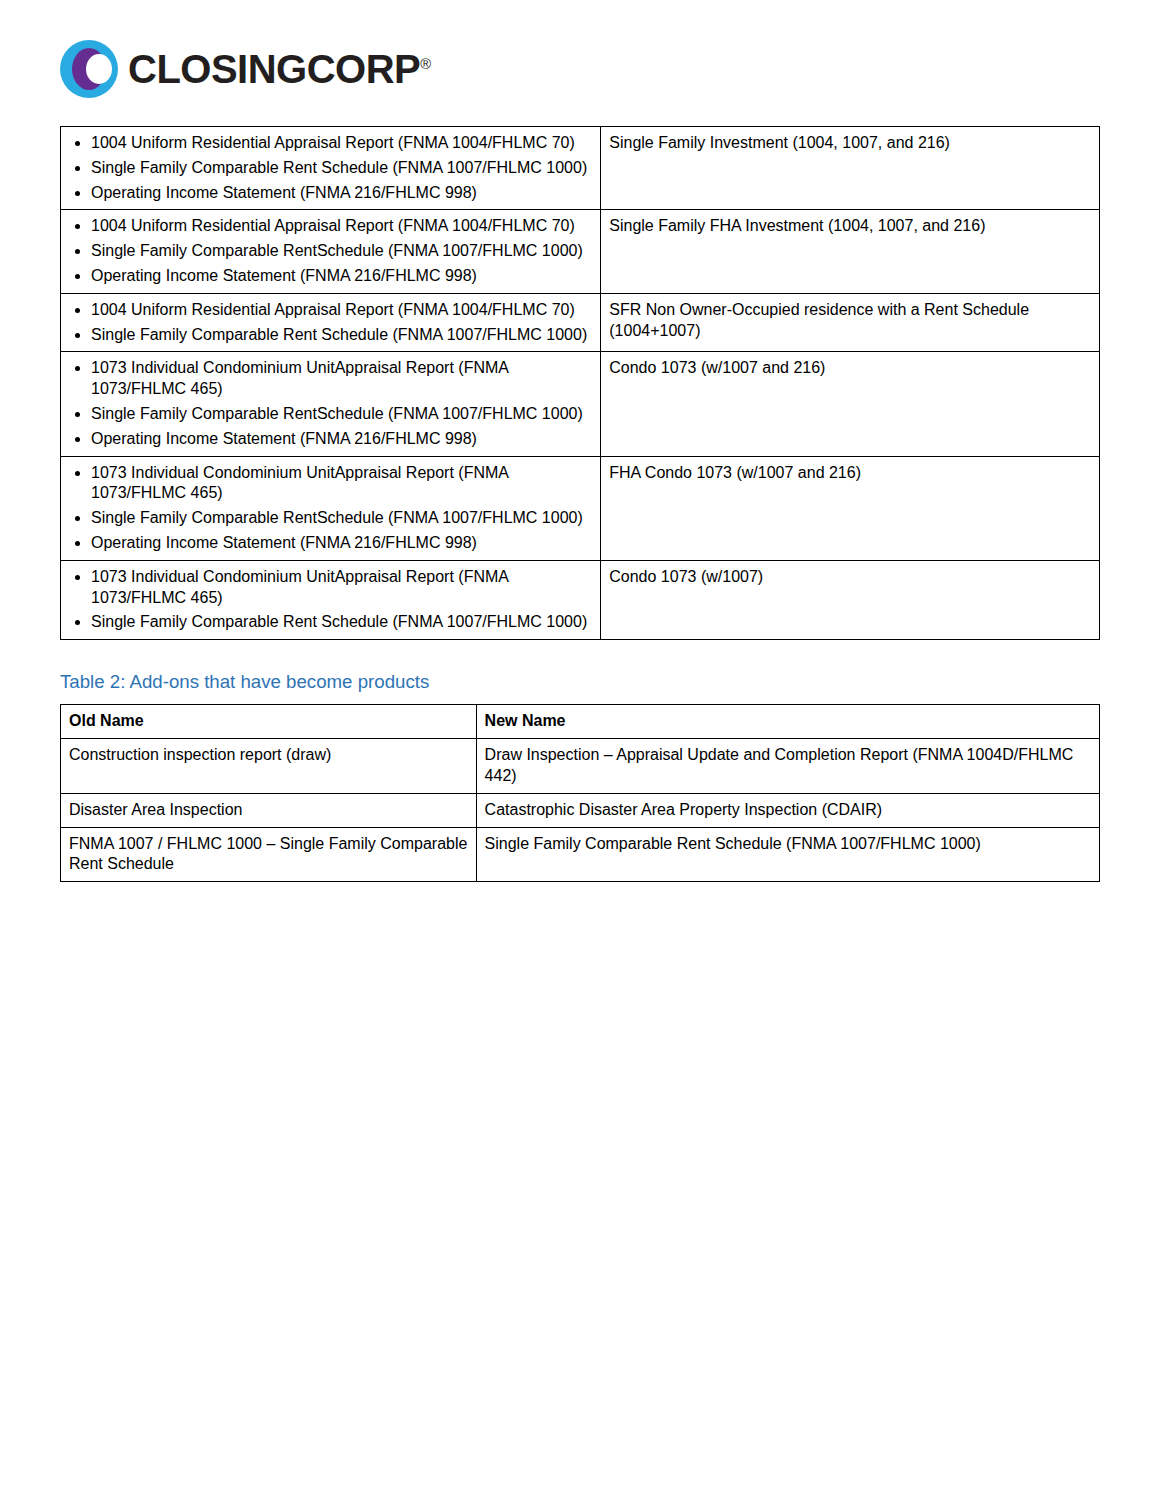CLOSINGCORP®
| 1004 Uniform Residential Appraisal Report (FNMA 1004/FHLMC 70) Single Family Comparable Rent Schedule (FNMA 1007/FHLMC 1000) Operating Income Statement (FNMA 216/FHLMC 998) | Single Family Investment (1004, 1007, and 216) |
| 1004 Uniform Residential Appraisal Report (FNMA 1004/FHLMC 70) Single Family Comparable RentSchedule (FNMA 1007/FHLMC 1000) Operating Income Statement (FNMA 216/FHLMC 998) | Single Family FHA Investment (1004, 1007, and 216) |
| 1004 Uniform Residential Appraisal Report (FNMA 1004/FHLMC 70) Single Family Comparable Rent Schedule (FNMA 1007/FHLMC 1000) | SFR Non Owner-Occupied residence with a Rent Schedule (1004+1007) |
| 1073 Individual Condominium UnitAppraisal Report (FNMA 1073/FHLMC 465) Single Family Comparable RentSchedule (FNMA 1007/FHLMC 1000) Operating Income Statement (FNMA 216/FHLMC 998) | Condo 1073 (w/1007 and 216) |
| 1073 Individual Condominium UnitAppraisal Report (FNMA 1073/FHLMC 465) Single Family Comparable RentSchedule (FNMA 1007/FHLMC 1000) Operating Income Statement (FNMA 216/FHLMC 998) | FHA Condo 1073 (w/1007 and 216) |
| 1073 Individual Condominium UnitAppraisal Report (FNMA 1073/FHLMC 465) Single Family Comparable Rent Schedule (FNMA 1007/FHLMC 1000) | Condo 1073 (w/1007) |
Table 2: Add-ons that have become products
| Old Name | New Name |
| --- | --- |
| Construction inspection report (draw) | Draw Inspection – Appraisal Update and Completion Report (FNMA 1004D/FHLMC 442) |
| Disaster Area Inspection | Catastrophic Disaster Area Property Inspection (CDAIR) |
| FNMA 1007 / FHLMC 1000 – Single Family Comparable Rent Schedule | Single Family Comparable Rent Schedule (FNMA 1007/FHLMC 1000) |